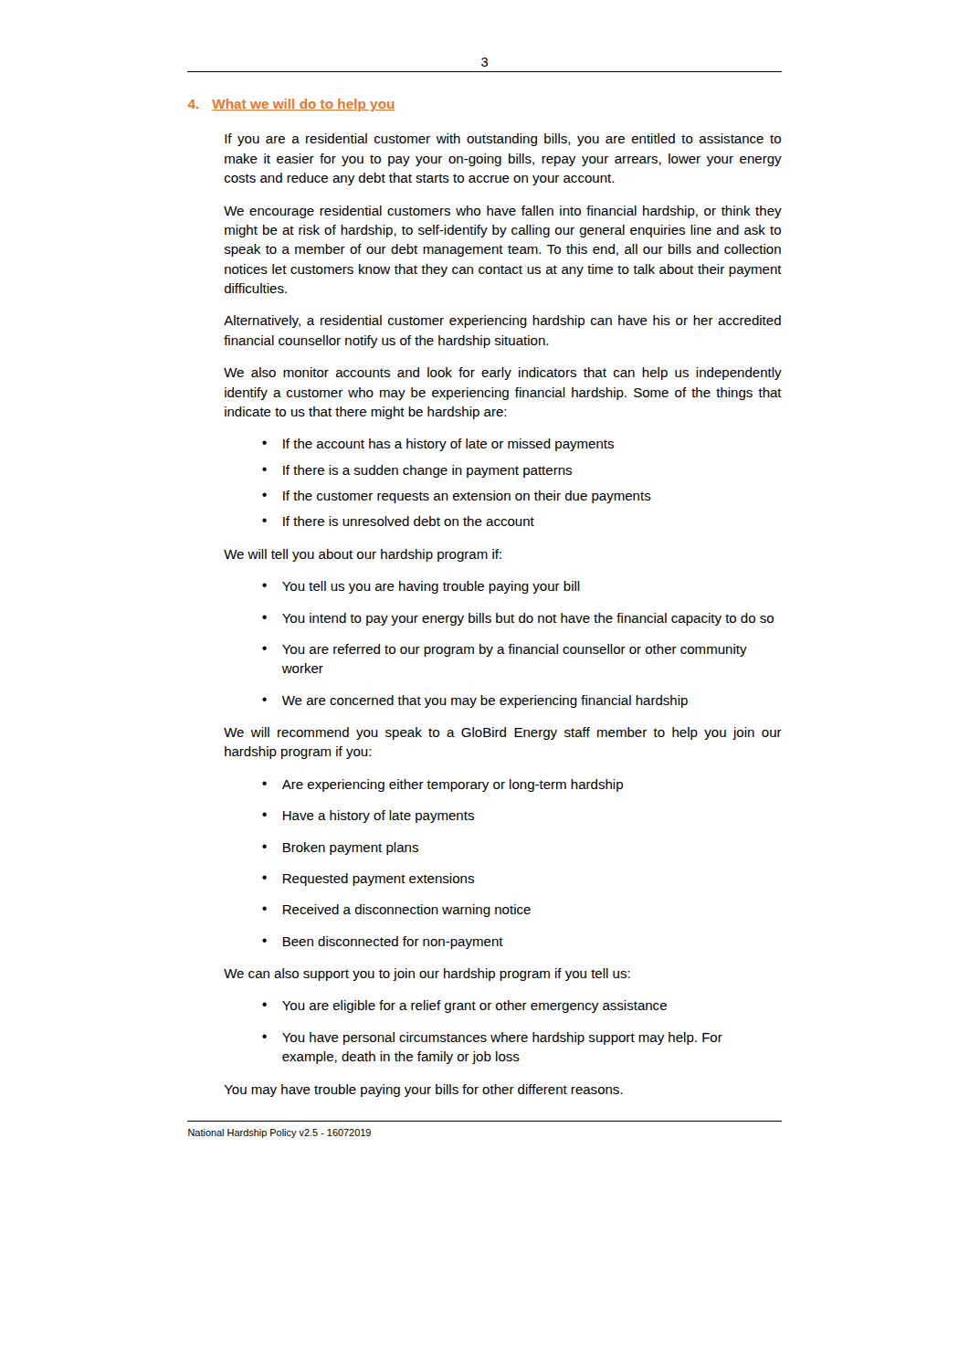3
4. What we will do to help you
If you are a residential customer with outstanding bills, you are entitled to assistance to make it easier for you to pay your on-going bills, repay your arrears, lower your energy costs and reduce any debt that starts to accrue on your account.
We encourage residential customers who have fallen into financial hardship, or think they might be at risk of hardship, to self-identify by calling our general enquiries line and ask to speak to a member of our debt management team. To this end, all our bills and collection notices let customers know that they can contact us at any time to talk about their payment difficulties.
Alternatively, a residential customer experiencing hardship can have his or her accredited financial counsellor notify us of the hardship situation.
We also monitor accounts and look for early indicators that can help us independently identify a customer who may be experiencing financial hardship. Some of the things that indicate to us that there might be hardship are:
If the account has a history of late or missed payments
If there is a sudden change in payment patterns
If the customer requests an extension on their due payments
If there is unresolved debt on the account
We will tell you about our hardship program if:
You tell us you are having trouble paying your bill
You intend to pay your energy bills but do not have the financial capacity to do so
You are referred to our program by a financial counsellor or other community worker
We are concerned that you may be experiencing financial hardship
We will recommend you speak to a GloBird Energy staff member to help you join our hardship program if you:
Are experiencing either temporary or long-term hardship
Have a history of late payments
Broken payment plans
Requested payment extensions
Received a disconnection warning notice
Been disconnected for non-payment
We can also support you to join our hardship program if you tell us:
You are eligible for a relief grant or other emergency assistance
You have personal circumstances where hardship support may help. For example, death in the family or job loss
You may have trouble paying your bills for other different reasons.
National Hardship Policy v2.5 - 16072019